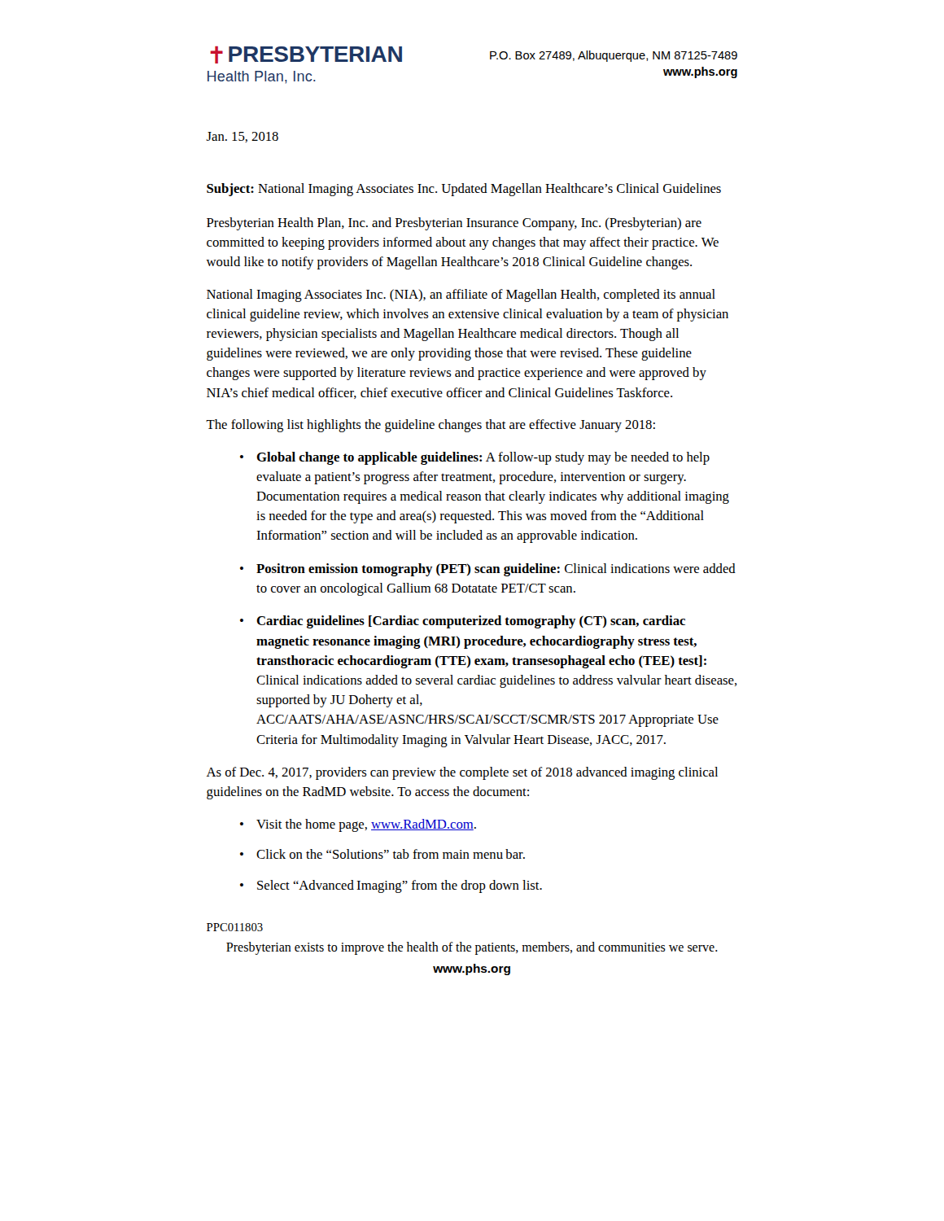✝PRESBYTERIAN
Health Plan, Inc.
P.O. Box 27489, Albuquerque, NM 87125-7489
www.phs.org
Jan. 15, 2018
Subject: National Imaging Associates Inc. Updated Magellan Healthcare’s Clinical Guidelines
Presbyterian Health Plan, Inc. and Presbyterian Insurance Company, Inc. (Presbyterian) are committed to keeping providers informed about any changes that may affect their practice. We would like to notify providers of Magellan Healthcare’s 2018 Clinical Guideline changes.
National Imaging Associates Inc. (NIA), an affiliate of Magellan Health, completed its annual clinical guideline review, which involves an extensive clinical evaluation by a team of physician reviewers, physician specialists and Magellan Healthcare medical directors. Though all guidelines were reviewed, we are only providing those that were revised. These guideline changes were supported by literature reviews and practice experience and were approved by NIA’s chief medical officer, chief executive officer and Clinical Guidelines Taskforce.
The following list highlights the guideline changes that are effective January 2018:
Global change to applicable guidelines: A follow-up study may be needed to help evaluate a patient’s progress after treatment, procedure, intervention or surgery. Documentation requires a medical reason that clearly indicates why additional imaging is needed for the type and area(s) requested. This was moved from the “Additional Information” section and will be included as an approvable indication.
Positron emission tomography (PET) scan guideline: Clinical indications were added to cover an oncological Gallium 68 Dotatate PET/CT scan.
Cardiac guidelines [Cardiac computerized tomography (CT) scan, cardiac magnetic resonance imaging (MRI) procedure, echocardiography stress test, transthoracic echocardiogram (TTE) exam, transesophageal echo (TEE) test]: Clinical indications added to several cardiac guidelines to address valvular heart disease, supported by JU Doherty et al, ACC/AATS/AHA/ASE/ASNC/HRS/SCAI/SCCT/SCMR/STS 2017 Appropriate Use Criteria for Multimodality Imaging in Valvular Heart Disease, JACC, 2017.
As of Dec. 4, 2017, providers can preview the complete set of 2018 advanced imaging clinical guidelines on the RadMD website. To access the document:
Visit the home page, www.RadMD.com.
Click on the “Solutions” tab from main menu bar.
Select “Advanced Imaging” from the drop down list.
PPC011803
Presbyterian exists to improve the health of the patients, members, and communities we serve.
www.phs.org